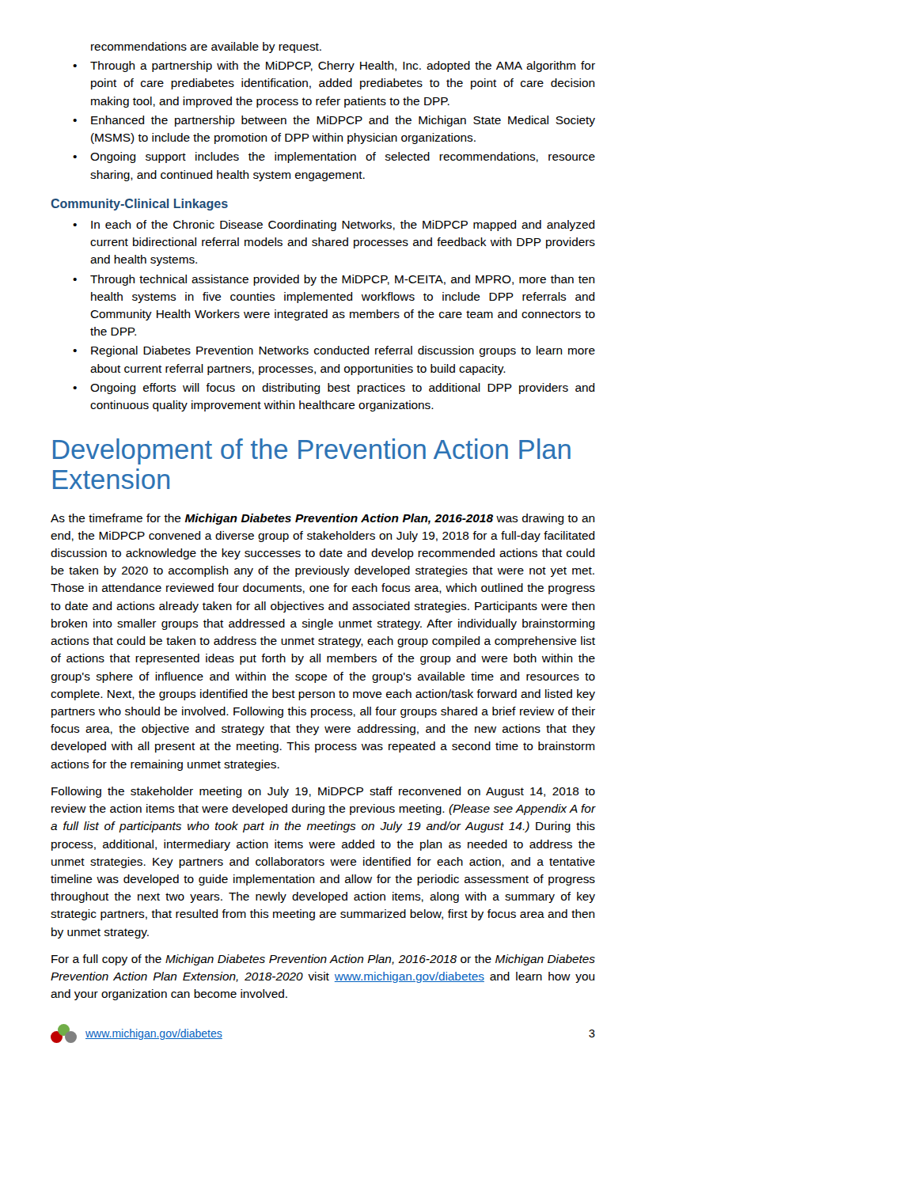recommendations are available by request.
Through a partnership with the MiDPCP, Cherry Health, Inc. adopted the AMA algorithm for point of care prediabetes identification, added prediabetes to the point of care decision making tool, and improved the process to refer patients to the DPP.
Enhanced the partnership between the MiDPCP and the Michigan State Medical Society (MSMS) to include the promotion of DPP within physician organizations.
Ongoing support includes the implementation of selected recommendations, resource sharing, and continued health system engagement.
Community-Clinical Linkages
In each of the Chronic Disease Coordinating Networks, the MiDPCP mapped and analyzed current bidirectional referral models and shared processes and feedback with DPP providers and health systems.
Through technical assistance provided by the MiDPCP, M-CEITA, and MPRO, more than ten health systems in five counties implemented workflows to include DPP referrals and Community Health Workers were integrated as members of the care team and connectors to the DPP.
Regional Diabetes Prevention Networks conducted referral discussion groups to learn more about current referral partners, processes, and opportunities to build capacity.
Ongoing efforts will focus on distributing best practices to additional DPP providers and continuous quality improvement within healthcare organizations.
Development of the Prevention Action Plan Extension
As the timeframe for the Michigan Diabetes Prevention Action Plan, 2016-2018 was drawing to an end, the MiDPCP convened a diverse group of stakeholders on July 19, 2018 for a full-day facilitated discussion to acknowledge the key successes to date and develop recommended actions that could be taken by 2020 to accomplish any of the previously developed strategies that were not yet met. Those in attendance reviewed four documents, one for each focus area, which outlined the progress to date and actions already taken for all objectives and associated strategies. Participants were then broken into smaller groups that addressed a single unmet strategy. After individually brainstorming actions that could be taken to address the unmet strategy, each group compiled a comprehensive list of actions that represented ideas put forth by all members of the group and were both within the group's sphere of influence and within the scope of the group's available time and resources to complete. Next, the groups identified the best person to move each action/task forward and listed key partners who should be involved. Following this process, all four groups shared a brief review of their focus area, the objective and strategy that they were addressing, and the new actions that they developed with all present at the meeting. This process was repeated a second time to brainstorm actions for the remaining unmet strategies.
Following the stakeholder meeting on July 19, MiDPCP staff reconvened on August 14, 2018 to review the action items that were developed during the previous meeting. (Please see Appendix A for a full list of participants who took part in the meetings on July 19 and/or August 14.) During this process, additional, intermediary action items were added to the plan as needed to address the unmet strategies. Key partners and collaborators were identified for each action, and a tentative timeline was developed to guide implementation and allow for the periodic assessment of progress throughout the next two years. The newly developed action items, along with a summary of key strategic partners, that resulted from this meeting are summarized below, first by focus area and then by unmet strategy.
For a full copy of the Michigan Diabetes Prevention Action Plan, 2016-2018 or the Michigan Diabetes Prevention Action Plan Extension, 2018-2020 visit www.michigan.gov/diabetes and learn how you and your organization can become involved.
www.michigan.gov/diabetes
3